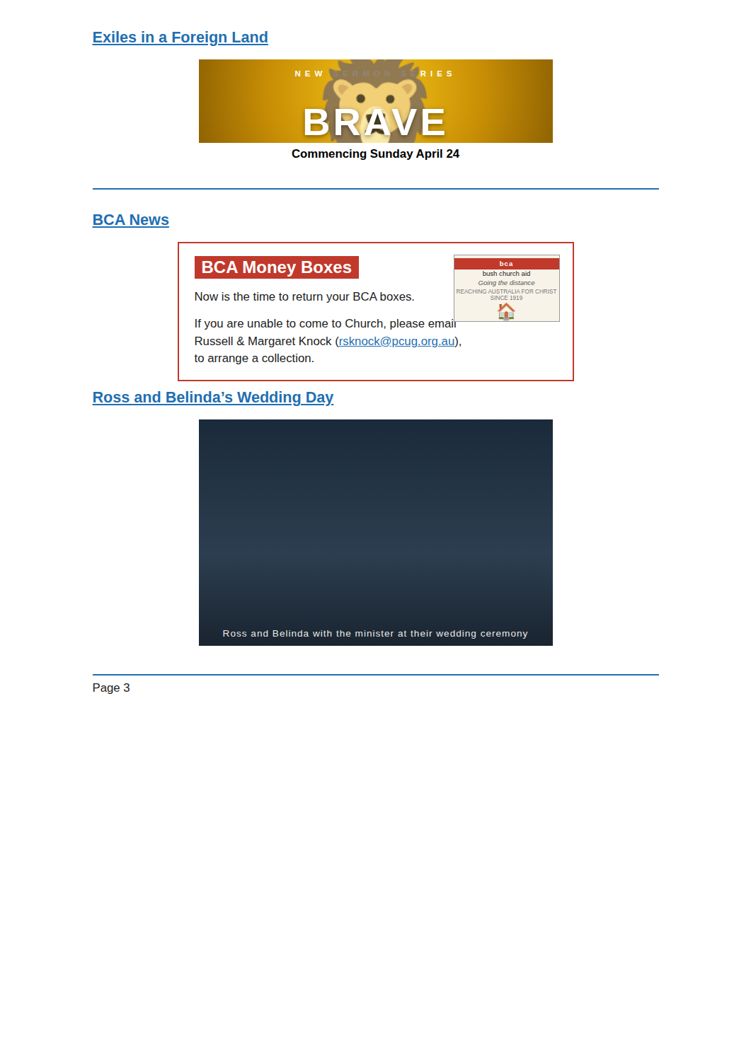Exiles in a Foreign Land
NEW SERMON SERIES
🦁
BRAVEFAITH
Commencing Sunday April 24
BCA News
bca
bush church aid
Going the distance
REACHING AUSTRALIA FOR CHRIST SINCE 1919
🏠
BCA Money Boxes
Now is the time to return your BCA boxes.
If you are unable to come to Church, please email Russell & Margaret Knock (rsknock@pcug.org.au), to arrange a collection.
Ross and Belinda’s Wedding Day
Ross and Belinda with the minister at their wedding ceremony
Page 3